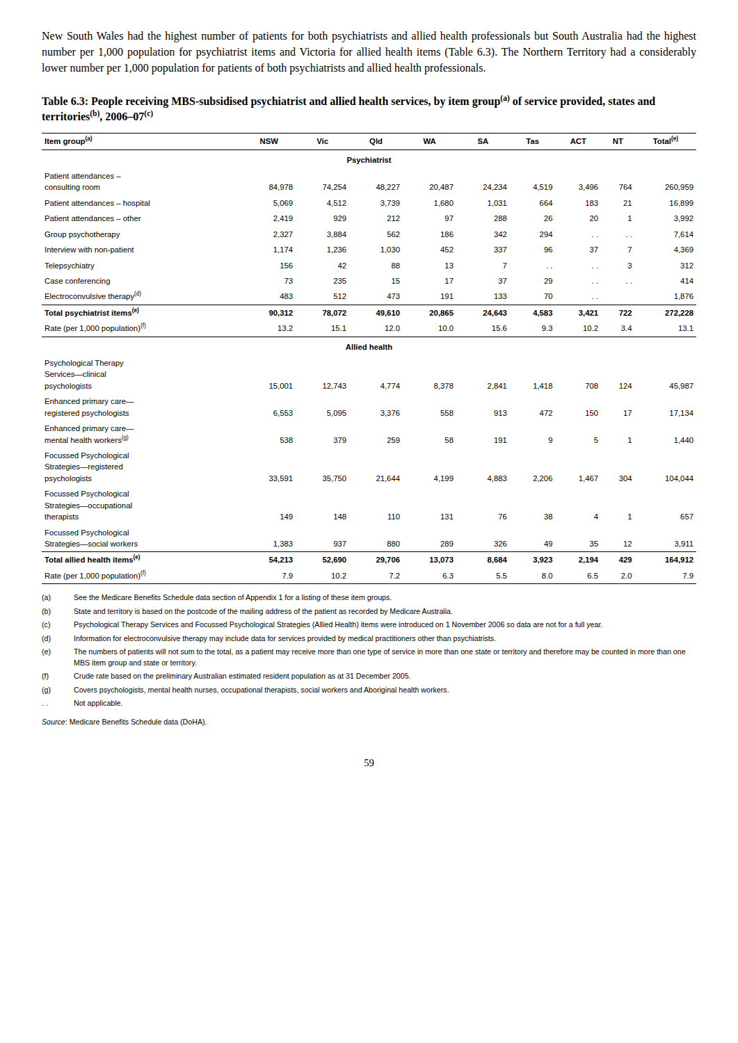New South Wales had the highest number of patients for both psychiatrists and allied health professionals but South Australia had the highest number per 1,000 population for psychiatrist items and Victoria for allied health items (Table 6.3). The Northern Territory had a considerably lower number per 1,000 population for patients of both psychiatrists and allied health professionals.
Table 6.3: People receiving MBS-subsidised psychiatrist and allied health services, by item group(a) of service provided, states and territories(b), 2006–07(c)
| Item group (a) | NSW | Vic | Qld | WA | SA | Tas | ACT | NT | Total (e) |
| --- | --- | --- | --- | --- | --- | --- | --- | --- | --- |
| Psychiatrist |
| Patient attendances – consulting room | 84,978 | 74,254 | 48,227 | 20,487 | 24,234 | 4,519 | 3,496 | 764 | 260,959 |
| Patient attendances – hospital | 5,069 | 4,512 | 3,739 | 1,680 | 1,031 | 664 | 183 | 21 | 16,899 |
| Patient attendances – other | 2,419 | 929 | 212 | 97 | 288 | 26 | 20 | 1 | 3,992 |
| Group psychotherapy | 2,327 | 3,884 | 562 | 186 | 342 | 294 | . . | . . | 7,614 |
| Interview with non-patient | 1,174 | 1,236 | 1,030 | 452 | 337 | 96 | 37 | 7 | 4,369 |
| Telepsychiatry | 156 | 42 | 88 | 13 | 7 | . . | . . | 3 | 312 |
| Case conferencing | 73 | 235 | 15 | 17 | 37 | 29 | . . | . . | 414 |
| Electroconvulsive therapy (d) | 483 | 512 | 473 | 191 | 133 | 70 | . . | | 1,876 |
| Total psychiatrist items (e) | 90,312 | 78,072 | 49,610 | 20,865 | 24,643 | 4,583 | 3,421 | 722 | 272,228 |
| Rate (per 1,000 population) (f) | 13.2 | 15.1 | 12.0 | 10.0 | 15.6 | 9.3 | 10.2 | 3.4 | 13.1 |
| Allied health |
| Psychological Therapy Services—clinical psychologists | 15,001 | 12,743 | 4,774 | 8,378 | 2,841 | 1,418 | 708 | 124 | 45,987 |
| Enhanced primary care— registered psychologists | 6,553 | 5,095 | 3,376 | 558 | 913 | 472 | 150 | 17 | 17,134 |
| Enhanced primary care— mental health workers (g) | 538 | 379 | 259 | 58 | 191 | 9 | 5 | 1 | 1,440 |
| Focussed Psychological Strategies—registered psychologists | 33,591 | 35,750 | 21,644 | 4,199 | 4,883 | 2,206 | 1,467 | 304 | 104,044 |
| Focussed Psychological Strategies—occupational therapists | 149 | 148 | 110 | 131 | 76 | 38 | 4 | 1 | 657 |
| Focussed Psychological Strategies—social workers | 1,383 | 937 | 880 | 289 | 326 | 49 | 35 | 12 | 3,911 |
| Total allied health items (e) | 54,213 | 52,690 | 29,706 | 13,073 | 8,684 | 3,923 | 2,194 | 429 | 164,912 |
| Rate (per 1,000 population) (f) | 7.9 | 10.2 | 7.2 | 6.3 | 5.5 | 8.0 | 6.5 | 2.0 | 7.9 |
| (a) | See the Medicare Benefits Schedule data section of Appendix 1 for a listing of these item groups. |
| (b) | State and territory is based on the postcode of the mailing address of the patient as recorded by Medicare Australia. |
| (c) | Psychological Therapy Services and Focussed Psychological Strategies (Allied Health) items were introduced on 1 November 2006 so data are not for a full year. |
| (d) | Information for electroconvulsive therapy may include data for services provided by medical practitioners other than psychiatrists. |
| (e) | The numbers of patients will not sum to the total, as a patient may receive more than one type of service in more than one state or territory and therefore may be counted in more than one MBS item group and state or territory. |
| (f) | Crude rate based on the preliminary Australian estimated resident population as at 31 December 2005. |
| (g) | Covers psychologists, mental health nurses, occupational therapists, social workers and Aboriginal health workers. |
| . . | Not applicable. |
Source: Medicare Benefits Schedule data (DoHA).
59